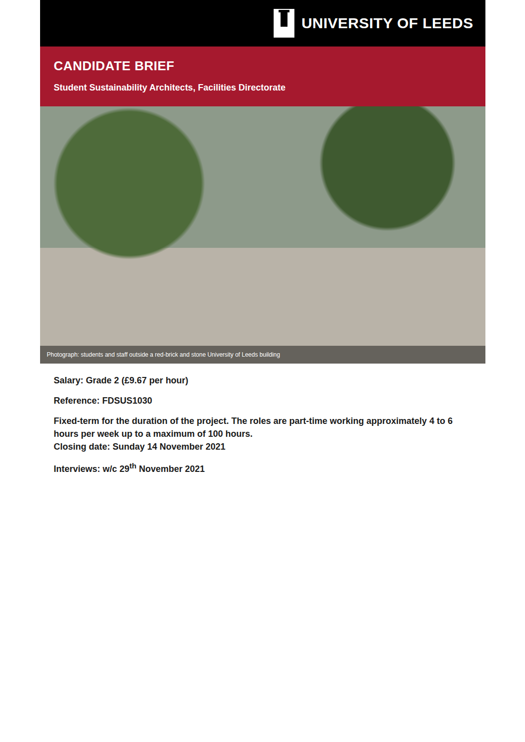UNIVERSITY OF LEEDS
Candidate Brief
Student Sustainability Architects, Facilities Directorate
Salary: Grade 2 (£9.67 per hour)
Reference: FDSUS1030
Fixed-term for the duration of the project. The roles are part-time working approximately 4 to 6 hours per week up to a maximum of 100 hours.
Closing date: Sunday 14 November 2021
Interviews: w/c 29th November 2021